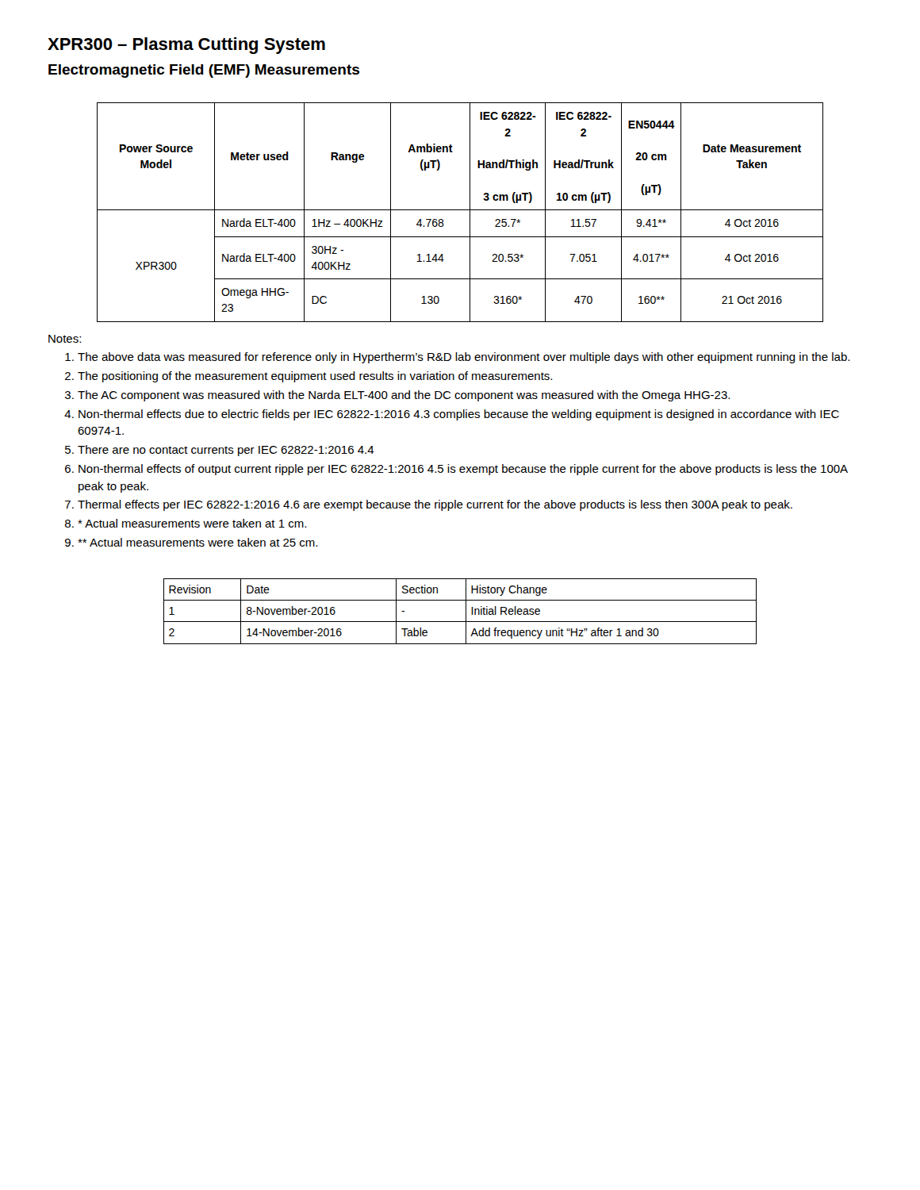XPR300 – Plasma Cutting System
Electromagnetic Field (EMF) Measurements
| Power Source Model | Meter used | Range | Ambient (µT) | IEC 62822-2 Hand/Thigh 3 cm (µT) | IEC 62822-2 Head/Trunk 10 cm (µT) | EN50444 20 cm (µT) | Date Measurement Taken |
| --- | --- | --- | --- | --- | --- | --- | --- |
| XPR300 | Narda ELT-400 | 1Hz – 400KHz | 4.768 | 25.7* | 11.57 | 9.41** | 4 Oct 2016 |
| Narda ELT-400 | 30Hz - 400KHz | 1.144 | 20.53* | 7.051 | 4.017** | 4 Oct 2016 |
| Omega HHG-23 | DC | 130 | 3160* | 470 | 160** | 21 Oct 2016 |
Notes:
The above data was measured for reference only in Hypertherm’s R&D lab environment over multiple days with other equipment running in the lab.
The positioning of the measurement equipment used results in variation of measurements.
The AC component was measured with the Narda ELT-400 and the DC component was measured with the Omega HHG-23.
Non-thermal effects due to electric fields per IEC 62822-1:2016 4.3 complies because the welding equipment is designed in accordance with IEC 60974-1.
There are no contact currents per IEC 62822-1:2016 4.4
Non-thermal effects of output current ripple per IEC 62822-1:2016 4.5 is exempt because the ripple current for the above products is less the 100A peak to peak.
Thermal effects per IEC 62822-1:2016 4.6 are exempt because the ripple current for the above products is less then 300A peak to peak.
* Actual measurements were taken at 1 cm.
** Actual measurements were taken at 25 cm.
| Revision | Date | Section | History Change |
| 1 | 8-November-2016 | - | Initial Release |
| 2 | 14-November-2016 | Table | Add frequency unit “Hz” after 1 and 30 |